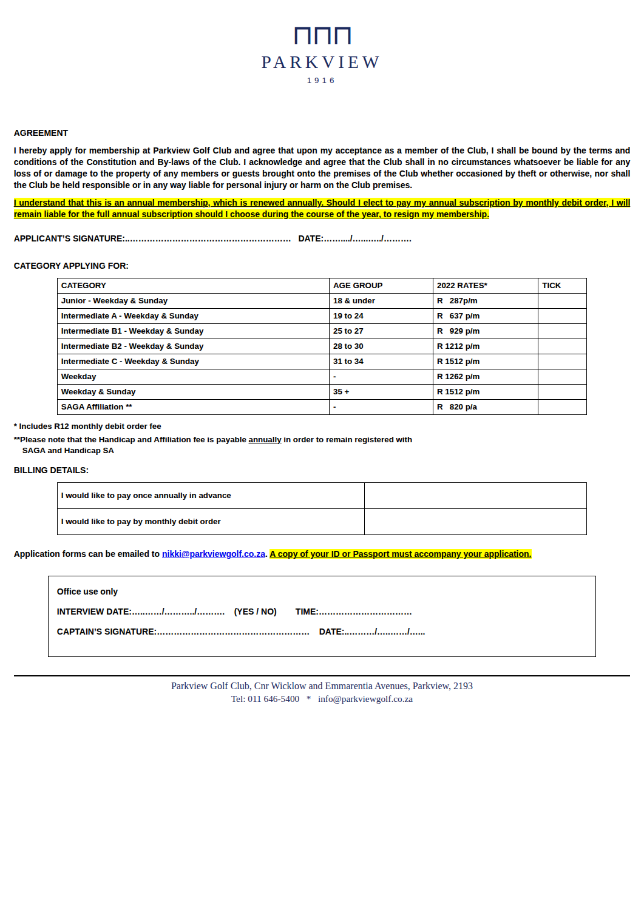⊓⊓⊓
PARKVIEW
1916
AGREEMENT
I hereby apply for membership at Parkview Golf Club and agree that upon my acceptance as a member of the Club, I shall be bound by the terms and conditions of the Constitution and By-laws of the Club. I acknowledge and agree that the Club shall in no circumstances whatsoever be liable for any loss of or damage to the property of any members or guests brought onto the premises of the Club whether occasioned by theft or otherwise, nor shall the Club be held responsible or in any way liable for personal injury or harm on the Club premises.
I understand that this is an annual membership, which is renewed annually. Should I elect to pay my annual subscription by monthly debit order, I will remain liable for the full annual subscription should I choose during the course of the year, to resign my membership.
APPLICANT’S SIGNATURE:..………………………………………………… DATE:……..../…...…../……….
CATEGORY APPLYING FOR:
| CATEGORY | AGE GROUP | 2022 RATES* | TICK |
| --- | --- | --- | --- |
| Junior - Weekday & Sunday | 18 & under | R 287p/m | |
| Intermediate A - Weekday & Sunday | 19 to 24 | R 637 p/m | |
| Intermediate B1 - Weekday & Sunday | 25 to 27 | R 929 p/m | |
| Intermediate B2 - Weekday & Sunday | 28 to 30 | R 1212 p/m | |
| Intermediate C - Weekday & Sunday | 31 to 34 | R 1512 p/m | |
| Weekday | - | R 1262 p/m | |
| Weekday & Sunday | 35 + | R 1512 p/m | |
| SAGA Affiliation ** | - | R 820 p/a | |
* Includes R12 monthly debit order fee
**Please note that the Handicap and Affiliation fee is payable annually in order to remain registered with SAGA and Handicap SA
BILLING DETAILS:
| I would like to pay once annually in advance | |
| I would like to pay by monthly debit order | |
Application forms can be emailed to nikki@parkviewgolf.co.za. A copy of your ID or Passport must accompany your application.
Office use only
INTERVIEW DATE:…..……/………../………. (YES / NO) TIME:……………………………
CAPTAIN’S SIGNATURE:……………………………………………… DATE:..………/…..……/…...
Parkview Golf Club, Cnr Wicklow and Emmarentia Avenues, Parkview, 2193
Tel: 011 646-5400 * info@parkviewgolf.co.za